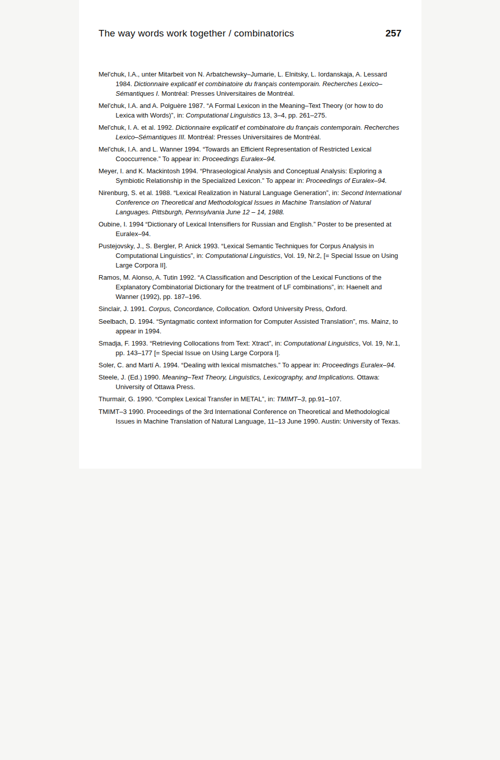The way words work together / combinatorics
257
Mel'chuk, I.A., unter Mitarbeit von N. Arbatchewsky–Jumarie, L. Elnitsky, L. Iordanskaja, A. Lessard 1984. Dictionnaire explicatif et combinatoire du français contemporain. Recherches Lexico–Sémantiques I. Montréal: Presses Universitaires de Montréal.
Mel'chuk, I.A. and A. Polguère 1987. “A Formal Lexicon in the Meaning–Text Theory (or how to do Lexica with Words)”, in: Computational Linguistics 13, 3–4, pp. 261–275.
Mel'chuk, I. A. et al. 1992. Dictionnaire explicatif et combinatoire du français contemporain. Recherches Lexico–Sémantiques III. Montréal: Presses Universitaires de Montréal.
Mel'chuk, I.A. and L. Wanner 1994. “Towards an Efficient Representation of Restricted Lexical Cooccurrence.” To appear in: Proceedings Euralex–94.
Meyer, I. and K. Mackintosh 1994. “Phraseological Analysis and Conceptual Analysis: Exploring a Symbiotic Relationship in the Specialized Lexicon.” To appear in: Proceedings of Euralex–94.
Nirenburg, S. et al. 1988. “Lexical Realization in Natural Language Generation”, in: Second International Conference on Theoretical and Methodological Issues in Machine Translation of Natural Languages. Pittsburgh, Pennsylvania June 12 – 14, 1988.
Oubine, I. 1994 “Dictionary of Lexical Intensifiers for Russian and English.” Poster to be presented at Euralex–94.
Pustejovsky, J., S. Bergler, P. Anick 1993. “Lexical Semantic Techniques for Corpus Analysis in Computational Linguistics”, in: Computational Linguistics, Vol. 19, Nr.2, [= Special Issue on Using Large Corpora II].
Ramos, M. Alonso, A. Tutin 1992. “A Classification and Description of the Lexical Functions of the Explanatory Combinatorial Dictionary for the treatment of LF combinations”, in: Haenelt and Wanner (1992), pp. 187–196.
Sinclair, J. 1991. Corpus, Concordance, Collocation. Oxford University Press, Oxford.
Seelbach, D. 1994. “Syntagmatic context information for Computer Assisted Translation”, ms. Mainz, to appear in 1994.
Smadja, F. 1993. “Retrieving Collocations from Text: Xtract”, in: Computational Linguistics, Vol. 19, Nr.1, pp. 143–177 [= Special Issue on Using Large Corpora I].
Soler, C. and Martí A. 1994. “Dealing with lexical mismatches.” To appear in: Proceedings Euralex–94.
Steele, J. (Ed.) 1990. Meaning–Text Theory, Linguistics, Lexicography, and Implications. Ottawa: University of Ottawa Press.
Thurmair, G. 1990. “Complex Lexical Transfer in METAL”, in: TMIMT–3, pp.91–107.
TMIMT–3 1990. Proceedings of the 3rd International Conference on Theoretical and Methodological Issues in Machine Translation of Natural Language, 11–13 June 1990. Austin: University of Texas.